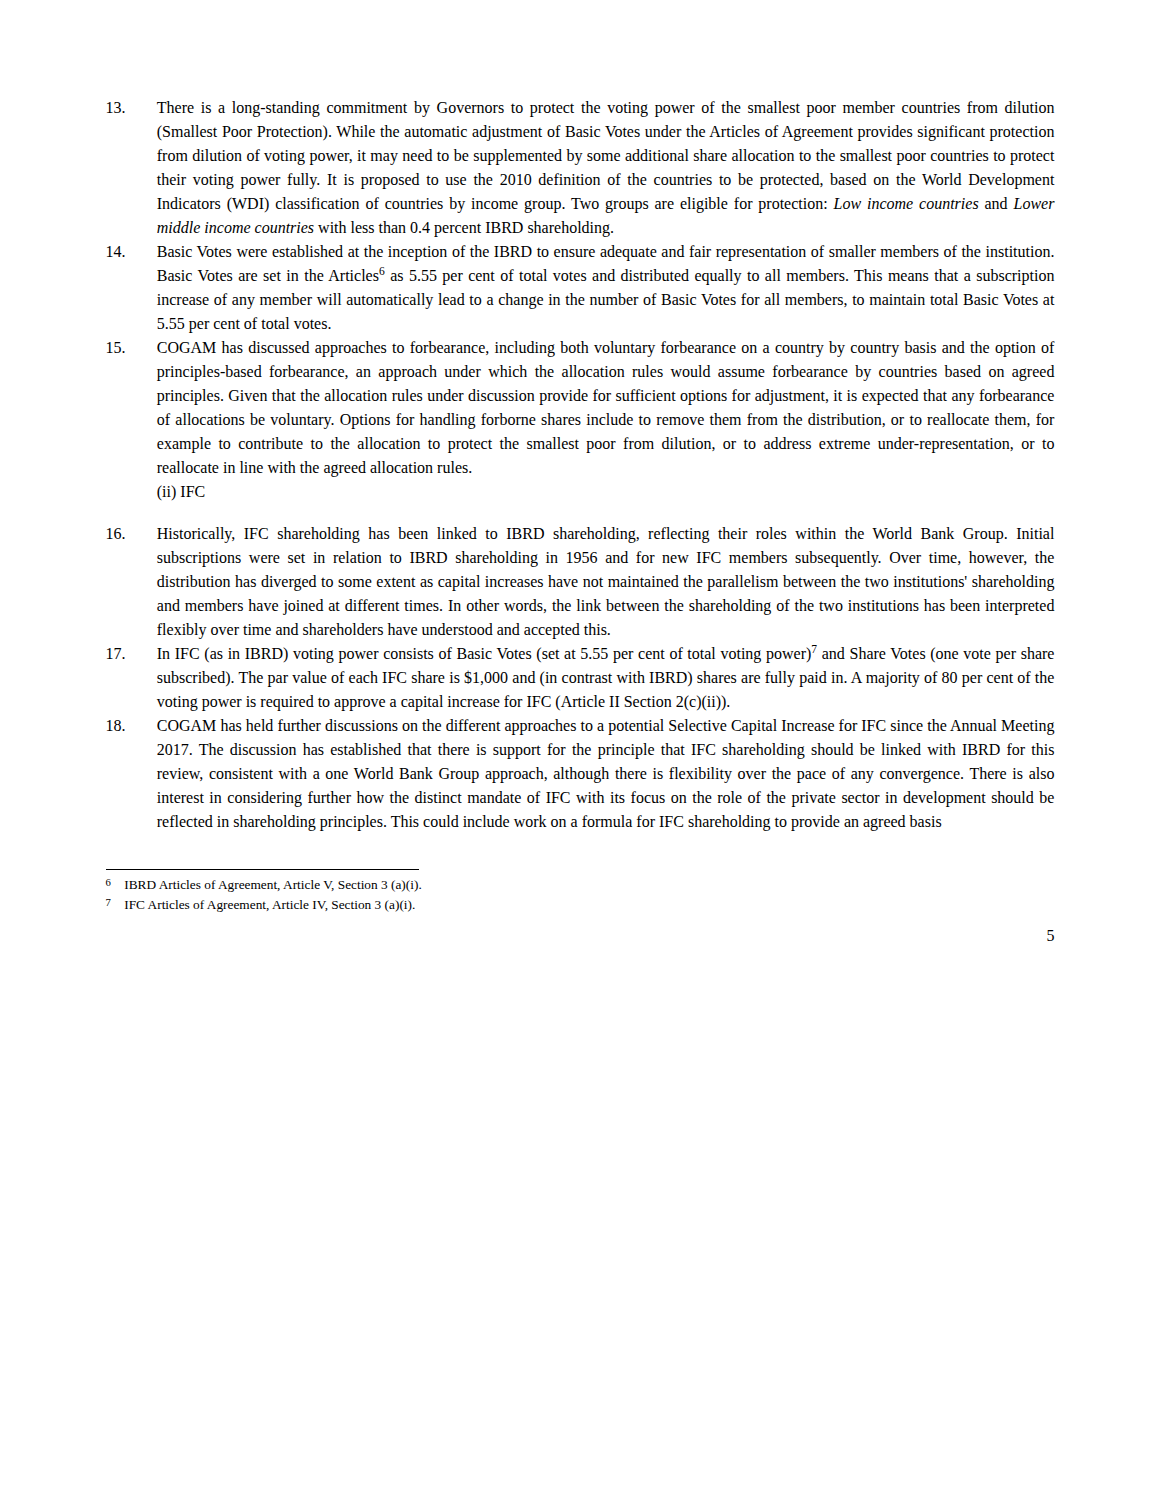13.
There is a long-standing commitment by Governors to protect the voting power of the smallest poor member countries from dilution (Smallest Poor Protection). While the automatic adjustment of Basic Votes under the Articles of Agreement provides significant protection from dilution of voting power, it may need to be supplemented by some additional share allocation to the smallest poor countries to protect their voting power fully. It is proposed to use the 2010 definition of the countries to be protected, based on the World Development Indicators (WDI) classification of countries by income group. Two groups are eligible for protection: Low income countries and Lower middle income countries with less than 0.4 percent IBRD shareholding.
14.
Basic Votes were established at the inception of the IBRD to ensure adequate and fair representation of smaller members of the institution. Basic Votes are set in the Articles6 as 5.55 per cent of total votes and distributed equally to all members. This means that a subscription increase of any member will automatically lead to a change in the number of Basic Votes for all members, to maintain total Basic Votes at 5.55 per cent of total votes.
15.
COGAM has discussed approaches to forbearance, including both voluntary forbearance on a country by country basis and the option of principles-based forbearance, an approach under which the allocation rules would assume forbearance by countries based on agreed principles. Given that the allocation rules under discussion provide for sufficient options for adjustment, it is expected that any forbearance of allocations be voluntary. Options for handling forborne shares include to remove them from the distribution, or to reallocate them, for example to contribute to the allocation to protect the smallest poor from dilution, or to address extreme under-representation, or to reallocate in line with the agreed allocation rules.
(ii) IFC
16.
Historically, IFC shareholding has been linked to IBRD shareholding, reflecting their roles within the World Bank Group. Initial subscriptions were set in relation to IBRD shareholding in 1956 and for new IFC members subsequently. Over time, however, the distribution has diverged to some extent as capital increases have not maintained the parallelism between the two institutions' shareholding and members have joined at different times. In other words, the link between the shareholding of the two institutions has been interpreted flexibly over time and shareholders have understood and accepted this.
17.
In IFC (as in IBRD) voting power consists of Basic Votes (set at 5.55 per cent of total voting power)7 and Share Votes (one vote per share subscribed). The par value of each IFC share is $1,000 and (in contrast with IBRD) shares are fully paid in. A majority of 80 per cent of the voting power is required to approve a capital increase for IFC (Article II Section 2(c)(ii)).
18.
COGAM has held further discussions on the different approaches to a potential Selective Capital Increase for IFC since the Annual Meeting 2017. The discussion has established that there is support for the principle that IFC shareholding should be linked with IBRD for this review, consistent with a one World Bank Group approach, although there is flexibility over the pace of any convergence. There is also interest in considering further how the distinct mandate of IFC with its focus on the role of the private sector in development should be reflected in shareholding principles. This could include work on a formula for IFC shareholding to provide an agreed basis
6 IBRD Articles of Agreement, Article V, Section 3 (a)(i).
7 IFC Articles of Agreement, Article IV, Section 3 (a)(i).
5